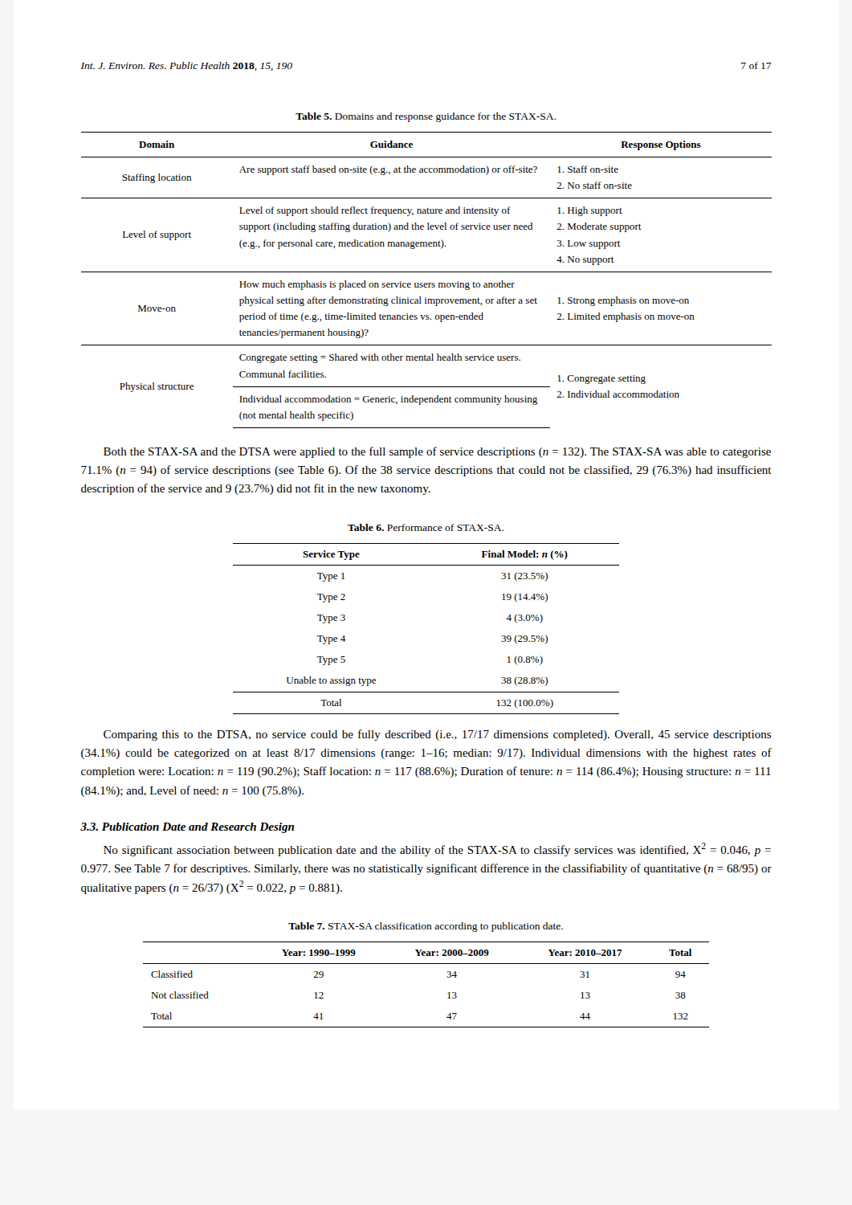Int. J. Environ. Res. Public Health 2018, 15, 190
7 of 17
Table 5. Domains and response guidance for the STAX-SA.
| Domain | Guidance | Response Options |
| --- | --- | --- |
| Staffing location | Are support staff based on-site (e.g., at the accommodation) or off-site? | 1. Staff on-site 2. No staff on-site |
| Level of support | Level of support should reflect frequency, nature and intensity of support (including staffing duration) and the level of service user need (e.g., for personal care, medication management). | 1. High support 2. Moderate support 3. Low support 4. No support |
| Move-on | How much emphasis is placed on service users moving to another physical setting after demonstrating clinical improvement, or after a set period of time (e.g., time-limited tenancies vs. open-ended tenancies/permanent housing)? | 1. Strong emphasis on move-on 2. Limited emphasis on move-on |
| Physical structure | Congregate setting = Shared with other mental health service users. Communal facilities. | 1. Congregate setting 2. Individual accommodation |
| Individual accommodation = Generic, independent community housing (not mental health specific) |
Both the STAX-SA and the DTSA were applied to the full sample of service descriptions (n = 132). The STAX-SA was able to categorise 71.1% (n = 94) of service descriptions (see Table 6). Of the 38 service descriptions that could not be classified, 29 (76.3%) had insufficient description of the service and 9 (23.7%) did not fit in the new taxonomy.
Table 6. Performance of STAX-SA.
| Service Type | Final Model: n (%) |
| --- | --- |
| Type 1 | 31 (23.5%) |
| Type 2 | 19 (14.4%) |
| Type 3 | 4 (3.0%) |
| Type 4 | 39 (29.5%) |
| Type 5 | 1 (0.8%) |
| Unable to assign type | 38 (28.8%) |
| Total | 132 (100.0%) |
Comparing this to the DTSA, no service could be fully described (i.e., 17/17 dimensions completed). Overall, 45 service descriptions (34.1%) could be categorized on at least 8/17 dimensions (range: 1–16; median: 9/17). Individual dimensions with the highest rates of completion were: Location: n = 119 (90.2%); Staff location: n = 117 (88.6%); Duration of tenure: n = 114 (86.4%); Housing structure: n = 111 (84.1%); and, Level of need: n = 100 (75.8%).
3.3. Publication Date and Research Design
No significant association between publication date and the ability of the STAX-SA to classify services was identified, X2 = 0.046, p = 0.977. See Table 7 for descriptives. Similarly, there was no statistically significant difference in the classifiability of quantitative (n = 68/95) or qualitative papers (n = 26/37) (X2 = 0.022, p = 0.881).
Table 7. STAX-SA classification according to publication date.
| | Year: 1990–1999 | Year: 2000–2009 | Year: 2010–2017 | Total |
| --- | --- | --- | --- | --- |
| Classified | 29 | 34 | 31 | 94 |
| Not classified | 12 | 13 | 13 | 38 |
| Total | 41 | 47 | 44 | 132 |